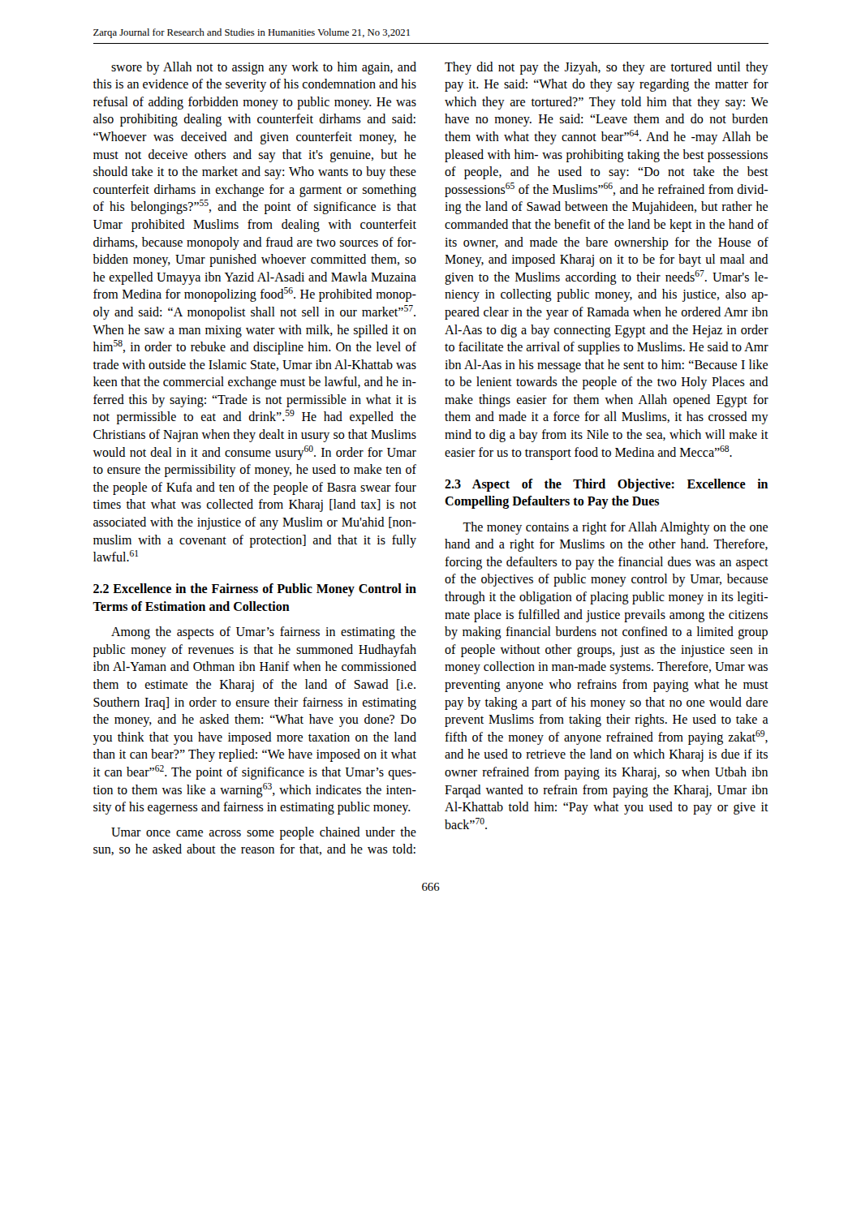Zarqa Journal for Research and Studies in Humanities Volume 21, No 3,2021
swore by Allah not to assign any work to him again, and this is an evidence of the severity of his condemnation and his refusal of adding forbidden money to public money. He was also prohibiting dealing with counterfeit dirhams and said: “Whoever was deceived and given counterfeit money, he must not deceive others and say that it's genuine, but he should take it to the market and say: Who wants to buy these counterfeit dirhams in exchange for a garment or something of his belongings?”55, and the point of significance is that Umar prohibited Muslims from dealing with counterfeit dirhams, because monopoly and fraud are two sources of forbidden money, Umar punished whoever committed them, so he expelled Umayya ibn Yazid Al-Asadi and Mawla Muzaina from Medina for monopolizing food56. He prohibited monopoly and said: “A monopolist shall not sell in our market”57. When he saw a man mixing water with milk, he spilled it on him58, in order to rebuke and discipline him. On the level of trade with outside the Islamic State, Umar ibn Al-Khattab was keen that the commercial exchange must be lawful, and he inferred this by saying: “Trade is not permissible in what it is not permissible to eat and drink”.59 He had expelled the Christians of Najran when they dealt in usury so that Muslims would not deal in it and consume usury60. In order for Umar to ensure the permissibility of money, he used to make ten of the people of Kufa and ten of the people of Basra swear four times that what was collected from Kharaj [land tax] is not associated with the injustice of any Muslim or Mu'ahid [non-muslim with a covenant of protection] and that it is fully lawful.61
2.2 Excellence in the Fairness of Public Money Control in Terms of Estimation and Collection
Among the aspects of Umar’s fairness in estimating the public money of revenues is that he summoned Hudhayfah ibn Al-Yaman and Othman ibn Hanif when he commissioned them to estimate the Kharaj of the land of Sawad [i.e. Southern Iraq] in order to ensure their fairness in estimating the money, and he asked them: “What have you done? Do you think that you have imposed more taxation on the land than it can bear?” They replied: “We have imposed on it what it can bear”62. The point of significance is that Umar’s question to them was like a warning63, which indicates the intensity of his eagerness and fairness in estimating public money.
Umar once came across some people chained under the sun, so he asked about the reason for that, and he was told: They did not pay the Jizyah, so they are tortured until they pay it. He said: “What do they say regarding the matter for which they are tortured?” They told him that they say: We have no money. He said: “Leave them and do not burden them with what they cannot bear”64. And he -may Allah be pleased with him- was prohibiting taking the best possessions of people, and he used to say: “Do not take the best possessions65 of the Muslims”66, and he refrained from dividing the land of Sawad between the Mujahideen, but rather he commanded that the benefit of the land be kept in the hand of its owner, and made the bare ownership for the House of Money, and imposed Kharaj on it to be for bayt ul maal and given to the Muslims according to their needs67. Umar's leniency in collecting public money, and his justice, also appeared clear in the year of Ramada when he ordered Amr ibn Al-Aas to dig a bay connecting Egypt and the Hejaz in order to facilitate the arrival of supplies to Muslims. He said to Amr ibn Al-Aas in his message that he sent to him: “Because I like to be lenient towards the people of the two Holy Places and make things easier for them when Allah opened Egypt for them and made it a force for all Muslims, it has crossed my mind to dig a bay from its Nile to the sea, which will make it easier for us to transport food to Medina and Mecca”68.
2.3 Aspect of the Third Objective: Excellence in Compelling Defaulters to Pay the Dues
The money contains a right for Allah Almighty on the one hand and a right for Muslims on the other hand. Therefore, forcing the defaulters to pay the financial dues was an aspect of the objectives of public money control by Umar, because through it the obligation of placing public money in its legitimate place is fulfilled and justice prevails among the citizens by making financial burdens not confined to a limited group of people without other groups, just as the injustice seen in money collection in man-made systems. Therefore, Umar was preventing anyone who refrains from paying what he must pay by taking a part of his money so that no one would dare prevent Muslims from taking their rights. He used to take a fifth of the money of anyone refrained from paying zakat69, and he used to retrieve the land on which Kharaj is due if its owner refrained from paying its Kharaj, so when Utbah ibn Farqad wanted to refrain from paying the Kharaj, Umar ibn Al-Khattab told him: “Pay what you used to pay or give it back”70.
666